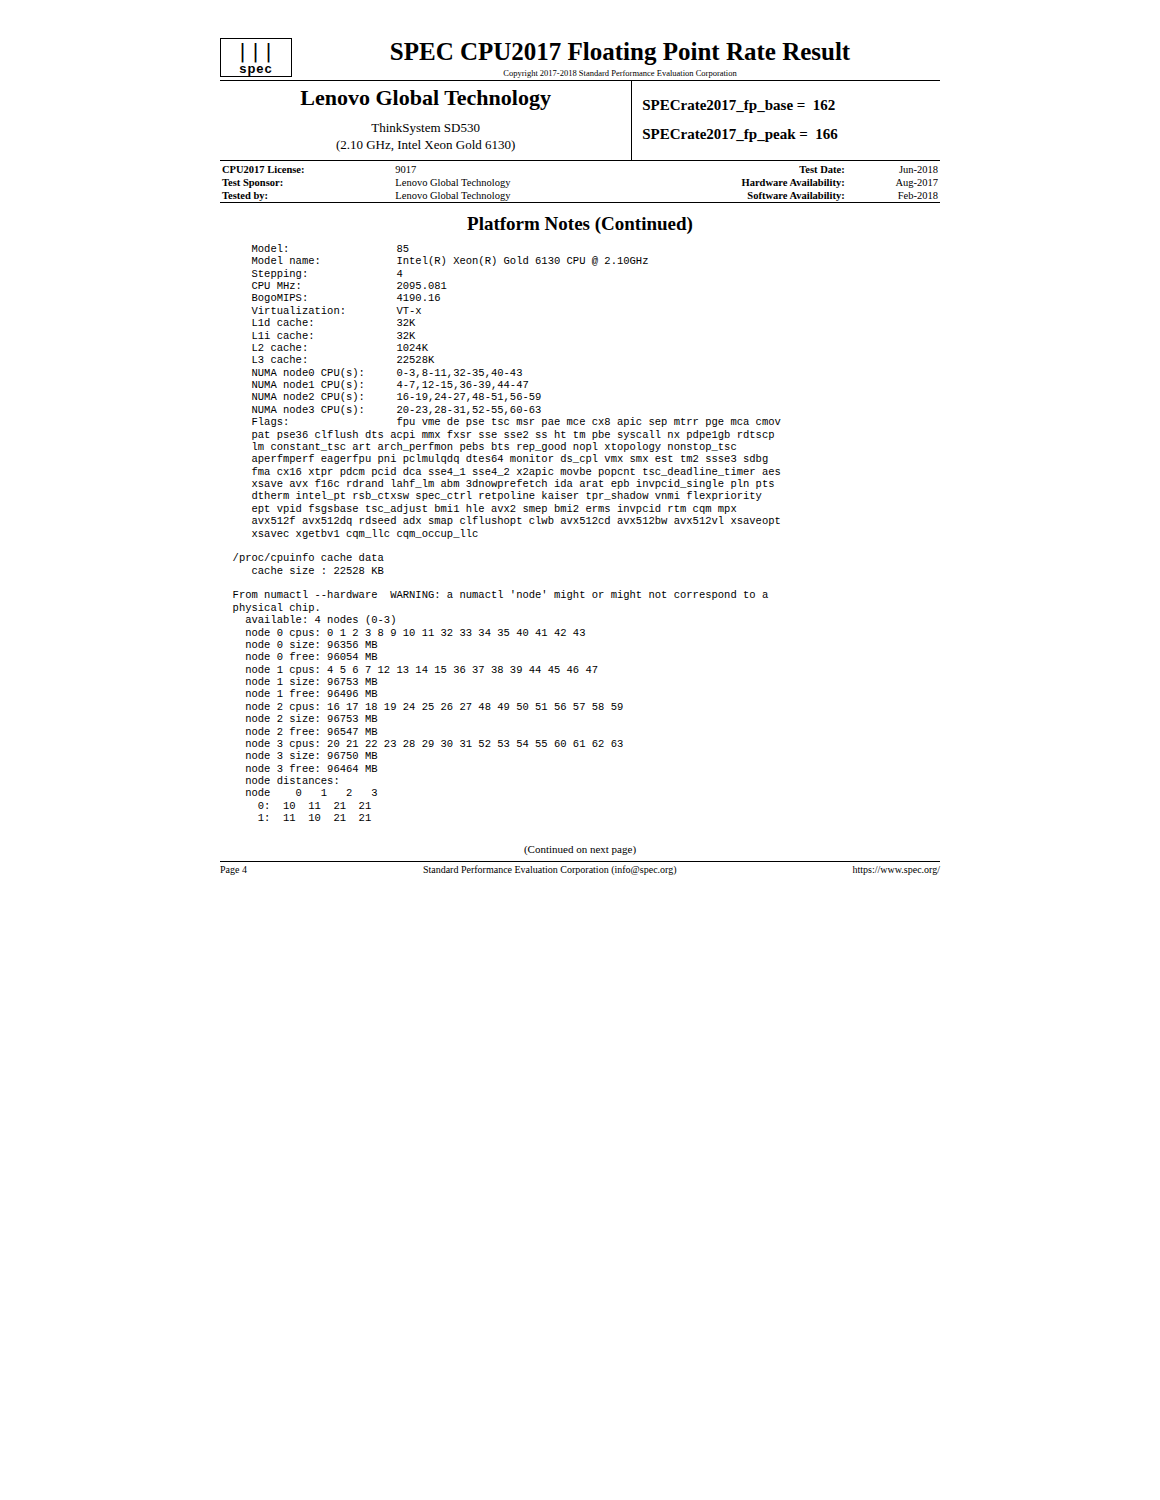|||
spec
SPEC CPU2017 Floating Point Rate Result
Copyright 2017-2018 Standard Performance Evaluation Corporation
Lenovo Global Technology
ThinkSystem SD530
(2.10 GHz, Intel Xeon Gold 6130)
SPECrate2017_fp_base = 162
SPECrate2017_fp_peak = 166
| CPU2017 License: | 9017 | Test Date: | Jun-2018 |
| Test Sponsor: | Lenovo Global Technology | Hardware Availability: | Aug-2017 |
| Tested by: | Lenovo Global Technology | Software Availability: | Feb-2018 |
Platform Notes (Continued)
     Model:                 85
     Model name:            Intel(R) Xeon(R) Gold 6130 CPU @ 2.10GHz
     Stepping:              4
     CPU MHz:               2095.081
     BogoMIPS:              4190.16
     Virtualization:        VT-x
     L1d cache:             32K
     L1i cache:             32K
     L2 cache:              1024K
     L3 cache:              22528K
     NUMA node0 CPU(s):     0-3,8-11,32-35,40-43
     NUMA node1 CPU(s):     4-7,12-15,36-39,44-47
     NUMA node2 CPU(s):     16-19,24-27,48-51,56-59
     NUMA node3 CPU(s):     20-23,28-31,52-55,60-63
     Flags:                 fpu vme de pse tsc msr pae mce cx8 apic sep mtrr pge mca cmov
     pat pse36 clflush dts acpi mmx fxsr sse sse2 ss ht tm pbe syscall nx pdpe1gb rdtscp
     lm constant_tsc art arch_perfmon pebs bts rep_good nopl xtopology nonstop_tsc
     aperfmperf eagerfpu pni pclmulqdq dtes64 monitor ds_cpl vmx smx est tm2 ssse3 sdbg
     fma cx16 xtpr pdcm pcid dca sse4_1 sse4_2 x2apic movbe popcnt tsc_deadline_timer aes
     xsave avx f16c rdrand lahf_lm abm 3dnowprefetch ida arat epb invpcid_single pln pts
     dtherm intel_pt rsb_ctxsw spec_ctrl retpoline kaiser tpr_shadow vnmi flexpriority
     ept vpid fsgsbase tsc_adjust bmi1 hle avx2 smep bmi2 erms invpcid rtm cqm mpx
     avx512f avx512dq rdseed adx smap clflushopt clwb avx512cd avx512bw avx512vl xsaveopt
     xsavec xgetbv1 cqm_llc cqm_occup_llc

  /proc/cpuinfo cache data
     cache size : 22528 KB

  From numactl --hardware  WARNING: a numactl 'node' might or might not correspond to a
  physical chip.
    available: 4 nodes (0-3)
    node 0 cpus: 0 1 2 3 8 9 10 11 32 33 34 35 40 41 42 43
    node 0 size: 96356 MB
    node 0 free: 96054 MB
    node 1 cpus: 4 5 6 7 12 13 14 15 36 37 38 39 44 45 46 47
    node 1 size: 96753 MB
    node 1 free: 96496 MB
    node 2 cpus: 16 17 18 19 24 25 26 27 48 49 50 51 56 57 58 59
    node 2 size: 96753 MB
    node 2 free: 96547 MB
    node 3 cpus: 20 21 22 23 28 29 30 31 52 53 54 55 60 61 62 63
    node 3 size: 96750 MB
    node 3 free: 96464 MB
    node distances:
    node    0   1   2   3
      0:  10  11  21  21
      1:  11  10  21  21
(Continued on next page)
Page 4
Standard Performance Evaluation Corporation (info@spec.org)
https://www.spec.org/